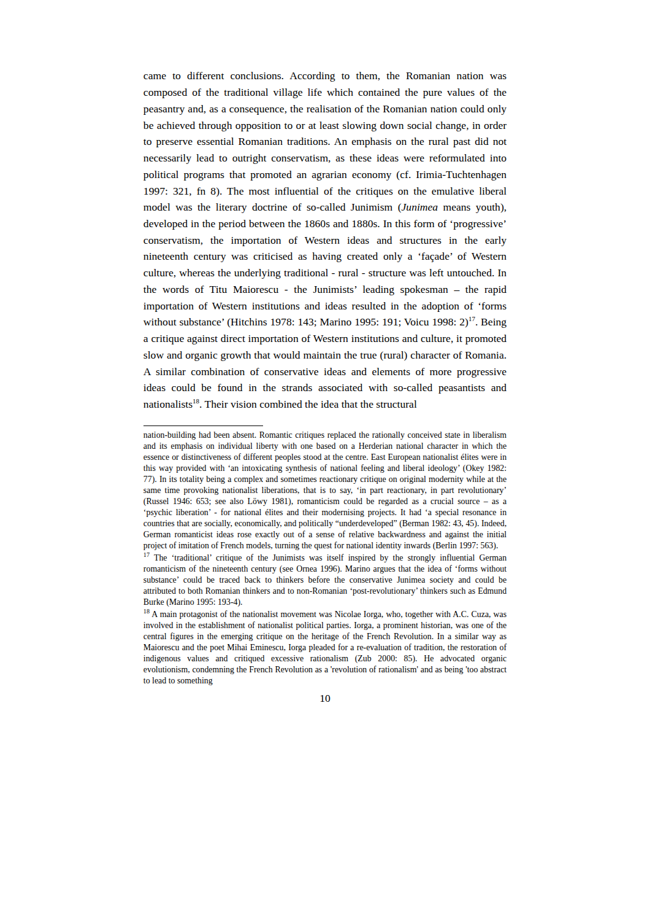came to different conclusions. According to them, the Romanian nation was composed of the traditional village life which contained the pure values of the peasantry and, as a consequence, the realisation of the Romanian nation could only be achieved through opposition to or at least slowing down social change, in order to preserve essential Romanian traditions. An emphasis on the rural past did not necessarily lead to outright conservatism, as these ideas were reformulated into political programs that promoted an agrarian economy (cf. Irimia-Tuchtenhagen 1997: 321, fn 8). The most influential of the critiques on the emulative liberal model was the literary doctrine of so-called Junimism (Junimea means youth), developed in the period between the 1860s and 1880s. In this form of ‘progressive’ conservatism, the importation of Western ideas and structures in the early nineteenth century was criticised as having created only a ‘façade’ of Western culture, whereas the underlying traditional - rural - structure was left untouched. In the words of Titu Maiorescu - the Junimists’ leading spokesman – the rapid importation of Western institutions and ideas resulted in the adoption of ‘forms without substance’ (Hitchins 1978: 143; Marino 1995: 191; Voicu 1998: 2)17. Being a critique against direct importation of Western institutions and culture, it promoted slow and organic growth that would maintain the true (rural) character of Romania. A similar combination of conservative ideas and elements of more progressive ideas could be found in the strands associated with so-called peasantists and nationalists18. Their vision combined the idea that the structural
nation-building had been absent. Romantic critiques replaced the rationally conceived state in liberalism and its emphasis on individual liberty with one based on a Herderian national character in which the essence or distinctiveness of different peoples stood at the centre. East European nationalist élites were in this way provided with ‘an intoxicating synthesis of national feeling and liberal ideology’ (Okey 1982: 77). In its totality being a complex and sometimes reactionary critique on original modernity while at the same time provoking nationalist liberations, that is to say, ‘in part reactionary, in part revolutionary’ (Russel 1946: 653; see also Löwy 1981), romanticism could be regarded as a crucial source – as a ‘psychic liberation’ - for national élites and their modernising projects. It had ‘a special resonance in countries that are socially, economically, and politically “underdeveloped” (Berman 1982: 43, 45). Indeed, German romanticist ideas rose exactly out of a sense of relative backwardness and against the initial project of imitation of French models, turning the quest for national identity inwards (Berlin 1997: 563).
17 The ‘traditional’ critique of the Junimists was itself inspired by the strongly influential German romanticism of the nineteenth century (see Ornea 1996). Marino argues that the idea of ‘forms without substance’ could be traced back to thinkers before the conservative Junimea society and could be attributed to both Romanian thinkers and to non-Romanian ‘post-revolutionary’ thinkers such as Edmund Burke (Marino 1995: 193-4).
18 A main protagonist of the nationalist movement was Nicolae Iorga, who, together with A.C. Cuza, was involved in the establishment of nationalist political parties. Iorga, a prominent historian, was one of the central figures in the emerging critique on the heritage of the French Revolution. In a similar way as Maiorescu and the poet Mihai Eminescu, Iorga pleaded for a re-evaluation of tradition, the restoration of indigenous values and critiqued excessive rationalism (Zub 2000: 85). He advocated organic evolutionism, condemning the French Revolution as a 'revolution of rationalism' and as being 'too abstract to lead to something
10